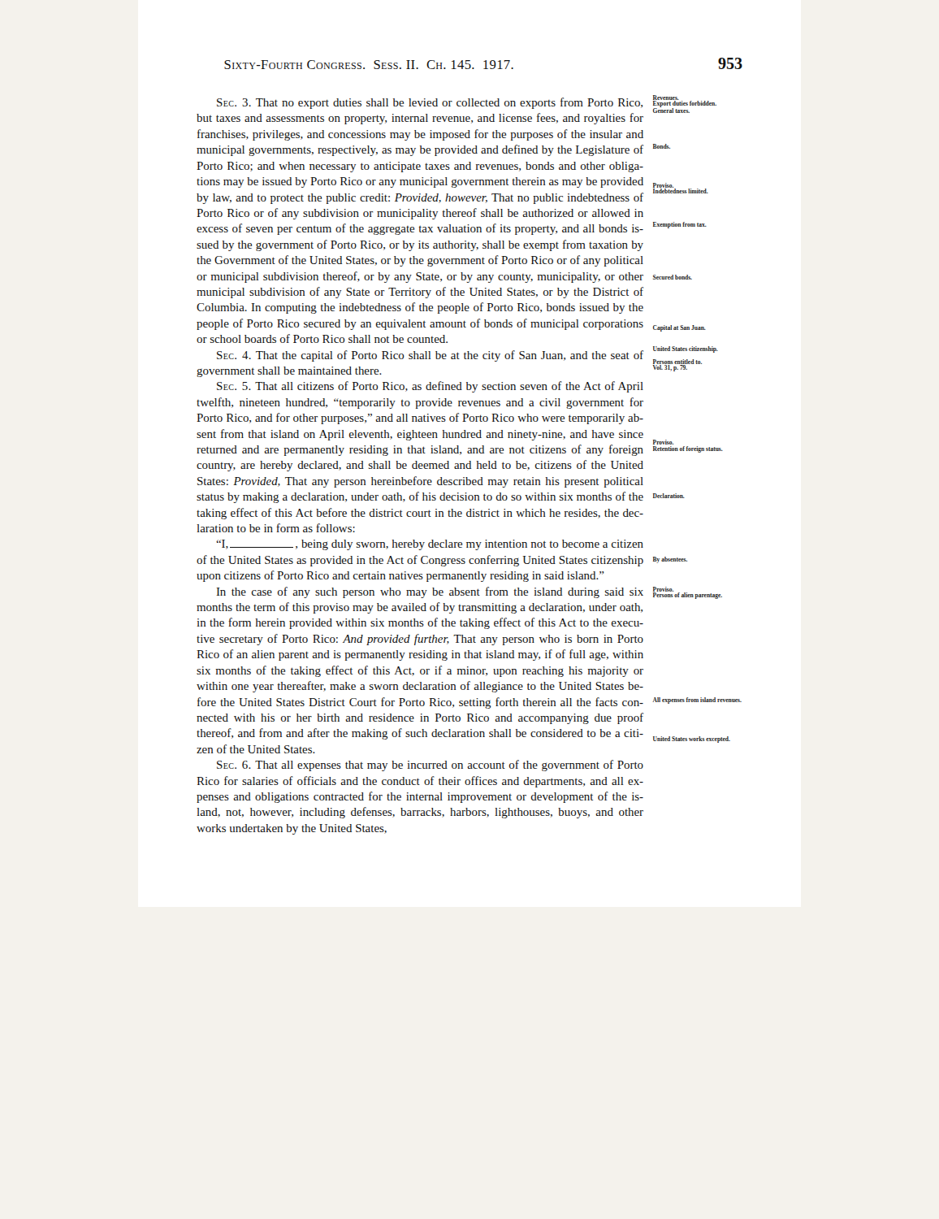Sixty-Fourth Congress. Sess. II. Ch. 145. 1917. 953
Sec. 3. That no export duties shall be levied or collected on exports from Porto Rico, but taxes and assessments on property, internal revenue, and license fees, and royalties for franchises, privileges, and concessions may be imposed for the purposes of the insular and municipal governments, respectively, as may be provided and defined by the Legislature of Porto Rico; and when necessary to anticipate taxes and revenues, bonds and other obligations may be issued by Porto Rico or any municipal government therein as may be provided by law, and to protect the public credit: Provided, however, That no public indebtedness of Porto Rico or of any subdivision or municipality thereof shall be authorized or allowed in excess of seven per centum of the aggregate tax valuation of its property, and all bonds issued by the government of Porto Rico, or by its authority, shall be exempt from taxation by the Government of the United States, or by the government of Porto Rico or of any political or municipal subdivision thereof, or by any State, or by any county, municipality, or other municipal subdivision of any State or Territory of the United States, or by the District of Columbia. In computing the indebtedness of the people of Porto Rico, bonds issued by the people of Porto Rico secured by an equivalent amount of bonds of municipal corporations or school boards of Porto Rico shall not be counted.
Sec. 4. That the capital of Porto Rico shall be at the city of San Juan, and the seat of government shall be maintained there.
Sec. 5. That all citizens of Porto Rico, as defined by section seven of the Act of April twelfth, nineteen hundred, “temporarily to provide revenues and a civil government for Porto Rico, and for other purposes,” and all natives of Porto Rico who were temporarily absent from that island on April eleventh, eighteen hundred and ninety-nine, and have since returned and are permanently residing in that island, and are not citizens of any foreign country, are hereby declared, and shall be deemed and held to be, citizens of the United States: Provided, That any person hereinbefore described may retain his present political status by making a declaration, under oath, of his decision to do so within six months of the taking effect of this Act before the district court in the district in which he resides, the declaration to be in form as follows:
“I, , being duly sworn, hereby declare my intention not to become a citizen of the United States as provided in the Act of Congress conferring United States citizenship upon citizens of Porto Rico and certain natives permanently residing in said island.”
In the case of any such person who may be absent from the island during said six months the term of this proviso may be availed of by transmitting a declaration, under oath, in the form herein provided within six months of the taking effect of this Act to the executive secretary of Porto Rico: And provided further, That any person who is born in Porto Rico of an alien parent and is permanently residing in that island may, if of full age, within six months of the taking effect of this Act, or if a minor, upon reaching his majority or within one year thereafter, make a sworn declaration of allegiance to the United States before the United States District Court for Porto Rico, setting forth therein all the facts connected with his or her birth and residence in Porto Rico and accompanying due proof thereof, and from and after the making of such declaration shall be considered to be a citizen of the United States.
Sec. 6. That all expenses that may be incurred on account of the government of Porto Rico for salaries of officials and the conduct of their offices and departments, and all expenses and obligations contracted for the internal improvement or development of the island, not, however, including defenses, barracks, harbors, lighthouses, buoys, and other works undertaken by the United States,
Revenues.
Export duties forbidden.
General taxes.
Bonds.
Proviso.
Indebtedness limited.
Exemption from tax.
Secured bonds.
Capital at San Juan.
United States citizenship.
Persons entitled to.
Vol. 31, p. 79.
Proviso.
Retention of foreign status.
Declaration.
By absentees.
Proviso.
Persons of alien parentage.
All expenses from island revenues.
United States works excepted.